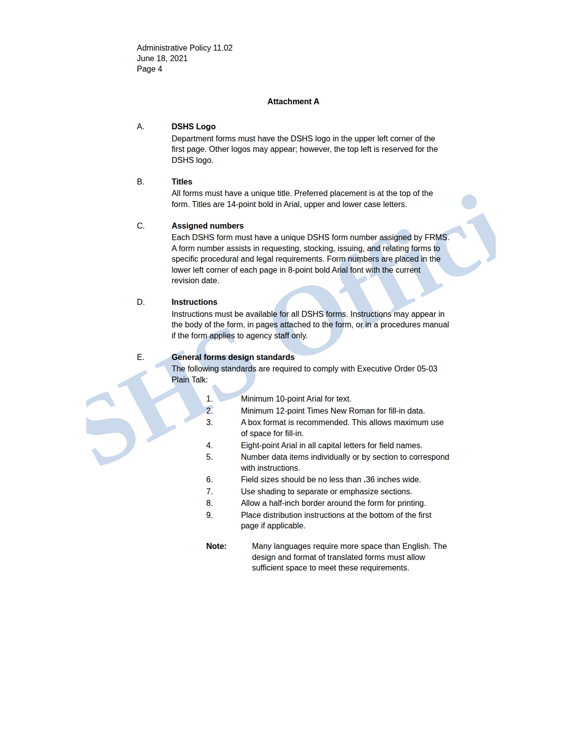DSHS Official
Administrative Policy 11.02
June 18, 2021
Page 4
Attachment A
A.
DSHS Logo
Department forms must have the DSHS logo in the upper left corner of the first page. Other logos may appear; however, the top left is reserved for the DSHS logo.
B.
Titles
All forms must have a unique title. Preferred placement is at the top of the form. Titles are 14-point bold in Arial, upper and lower case letters.
C.
Assigned numbers
Each DSHS form must have a unique DSHS form number assigned by FRMS. A form number assists in requesting, stocking, issuing, and relating forms to specific procedural and legal requirements. Form numbers are placed in the lower left corner of each page in 8-point bold Arial font with the current revision date.
D.
Instructions
Instructions must be available for all DSHS forms. Instructions may appear in the body of the form, in pages attached to the form, or in a procedures manual if the form applies to agency staff only.
E.
General forms design standards
The following standards are required to comply with Executive Order 05-03 Plain Talk:
1. Minimum 10-point Arial for text.
2. Minimum 12-point Times New Roman for fill-in data.
3. A box format is recommended. This allows maximum use of space for fill-in.
4. Eight-point Arial in all capital letters for field names.
5. Number data items individually or by section to correspond with instructions.
6. Field sizes should be no less than . 36 inches wide.
7. Use shading to separate or emphasize sections.
8. Allow a half-inch border around the form for printing.
9. Place distribution instructions at the bottom of the first page if applicable.
Note: Many languages require more space than English. The design and format of translated forms must allow sufficient space to meet these requirements.